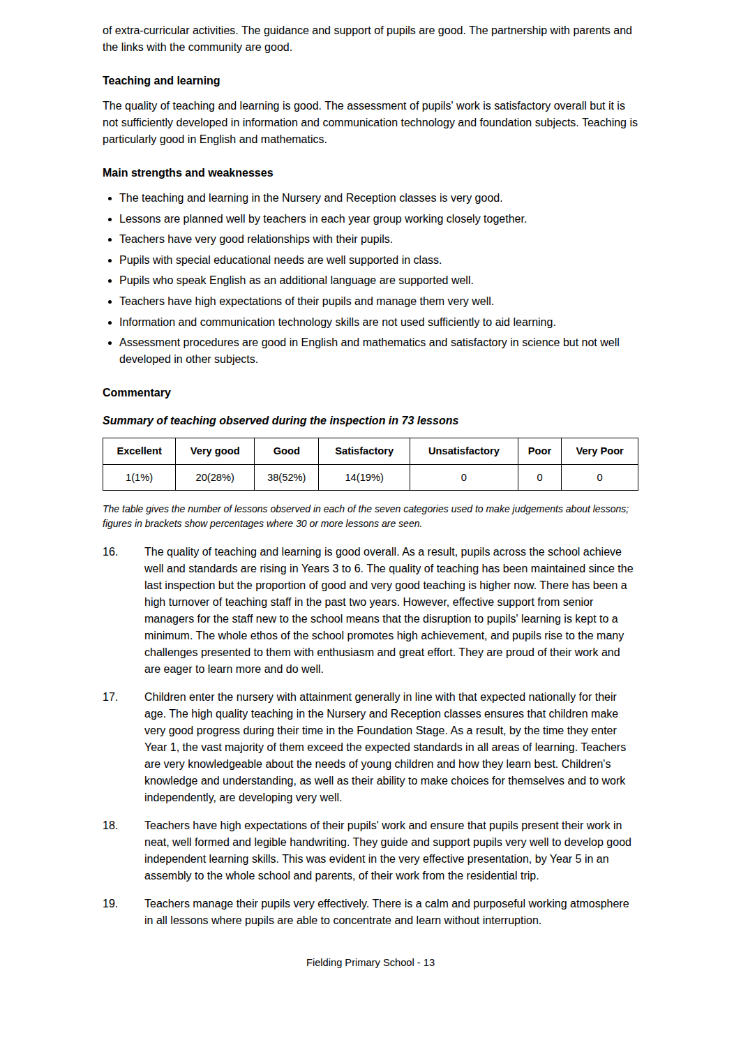of extra-curricular activities. The guidance and support of pupils are good. The partnership with parents and the links with the community are good.
Teaching and learning
The quality of teaching and learning is good. The assessment of pupils' work is satisfactory overall but it is not sufficiently developed in information and communication technology and foundation subjects. Teaching is particularly good in English and mathematics.
Main strengths and weaknesses
The teaching and learning in the Nursery and Reception classes is very good.
Lessons are planned well by teachers in each year group working closely together.
Teachers have very good relationships with their pupils.
Pupils with special educational needs are well supported in class.
Pupils who speak English as an additional language are supported well.
Teachers have high expectations of their pupils and manage them very well.
Information and communication technology skills are not used sufficiently to aid learning.
Assessment procedures are good in English and mathematics and satisfactory in science but not well developed in other subjects.
Commentary
Summary of teaching observed during the inspection in 73 lessons
| Excellent | Very good | Good | Satisfactory | Unsatisfactory | Poor | Very Poor |
| --- | --- | --- | --- | --- | --- | --- |
| 1(1%) | 20(28%) | 38(52%) | 14(19%) | 0 | 0 | 0 |
The table gives the number of lessons observed in each of the seven categories used to make judgements about lessons; figures in brackets show percentages where 30 or more lessons are seen.
16.
The quality of teaching and learning is good overall. As a result, pupils across the school achieve well and standards are rising in Years 3 to 6. The quality of teaching has been maintained since the last inspection but the proportion of good and very good teaching is higher now. There has been a high turnover of teaching staff in the past two years. However, effective support from senior managers for the staff new to the school means that the disruption to pupils' learning is kept to a minimum. The whole ethos of the school promotes high achievement, and pupils rise to the many challenges presented to them with enthusiasm and great effort. They are proud of their work and are eager to learn more and do well.
17.
Children enter the nursery with attainment generally in line with that expected nationally for their age. The high quality teaching in the Nursery and Reception classes ensures that children make very good progress during their time in the Foundation Stage. As a result, by the time they enter Year 1, the vast majority of them exceed the expected standards in all areas of learning. Teachers are very knowledgeable about the needs of young children and how they learn best. Children's knowledge and understanding, as well as their ability to make choices for themselves and to work independently, are developing very well.
18.
Teachers have high expectations of their pupils' work and ensure that pupils present their work in neat, well formed and legible handwriting. They guide and support pupils very well to develop good independent learning skills. This was evident in the very effective presentation, by Year 5 in an assembly to the whole school and parents, of their work from the residential trip.
19.
Teachers manage their pupils very effectively. There is a calm and purposeful working atmosphere in all lessons where pupils are able to concentrate and learn without interruption.
Fielding Primary School - 13